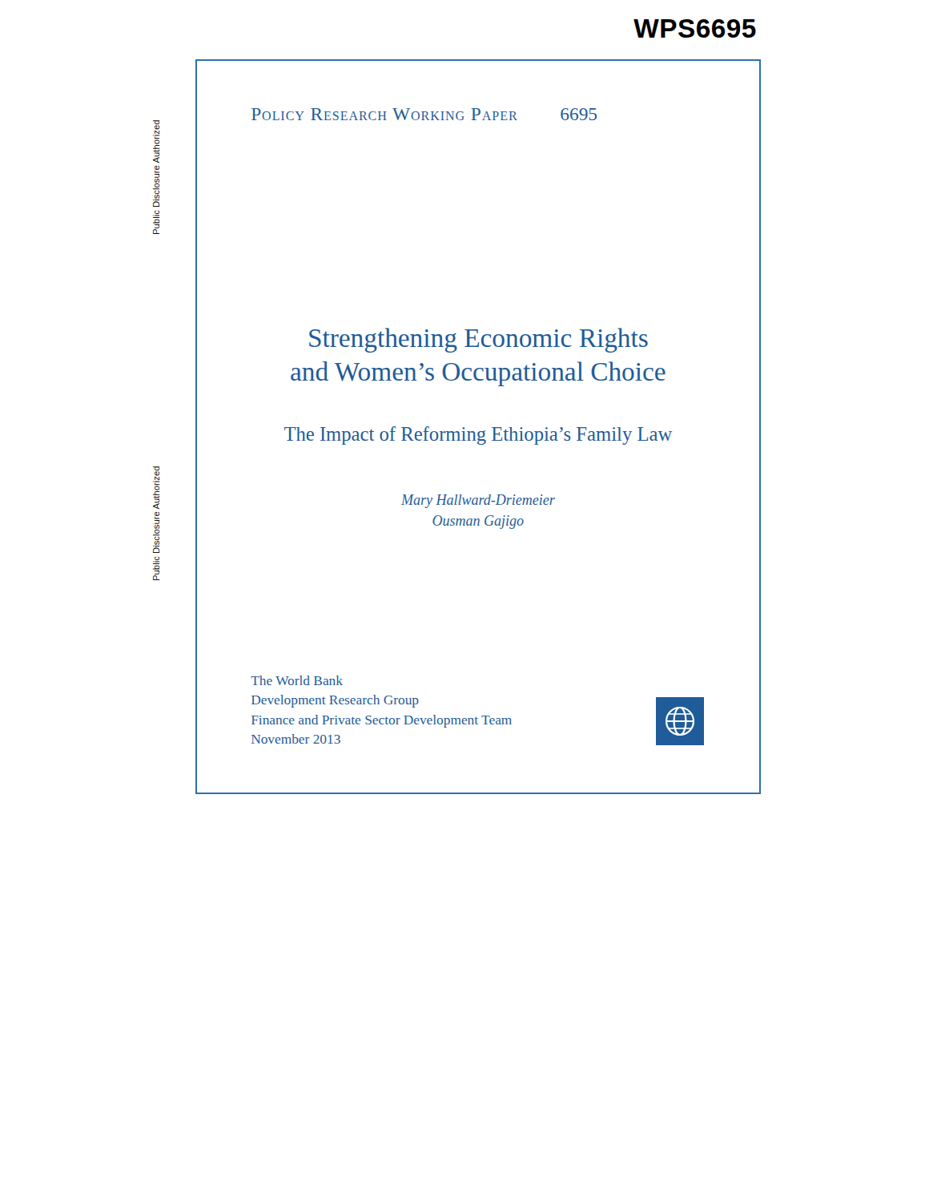WPS6695
Public Disclosure Authorized
Public Disclosure Authorized
Policy Research Working Paper 6695
Strengthening Economic Rights
and Women’s Occupational Choice
The Impact of Reforming Ethiopia’s Family Law
Mary Hallward-Driemeier
Ousman Gajigo
The World Bank
Development Research Group
Finance and Private Sector Development Team
November 2013